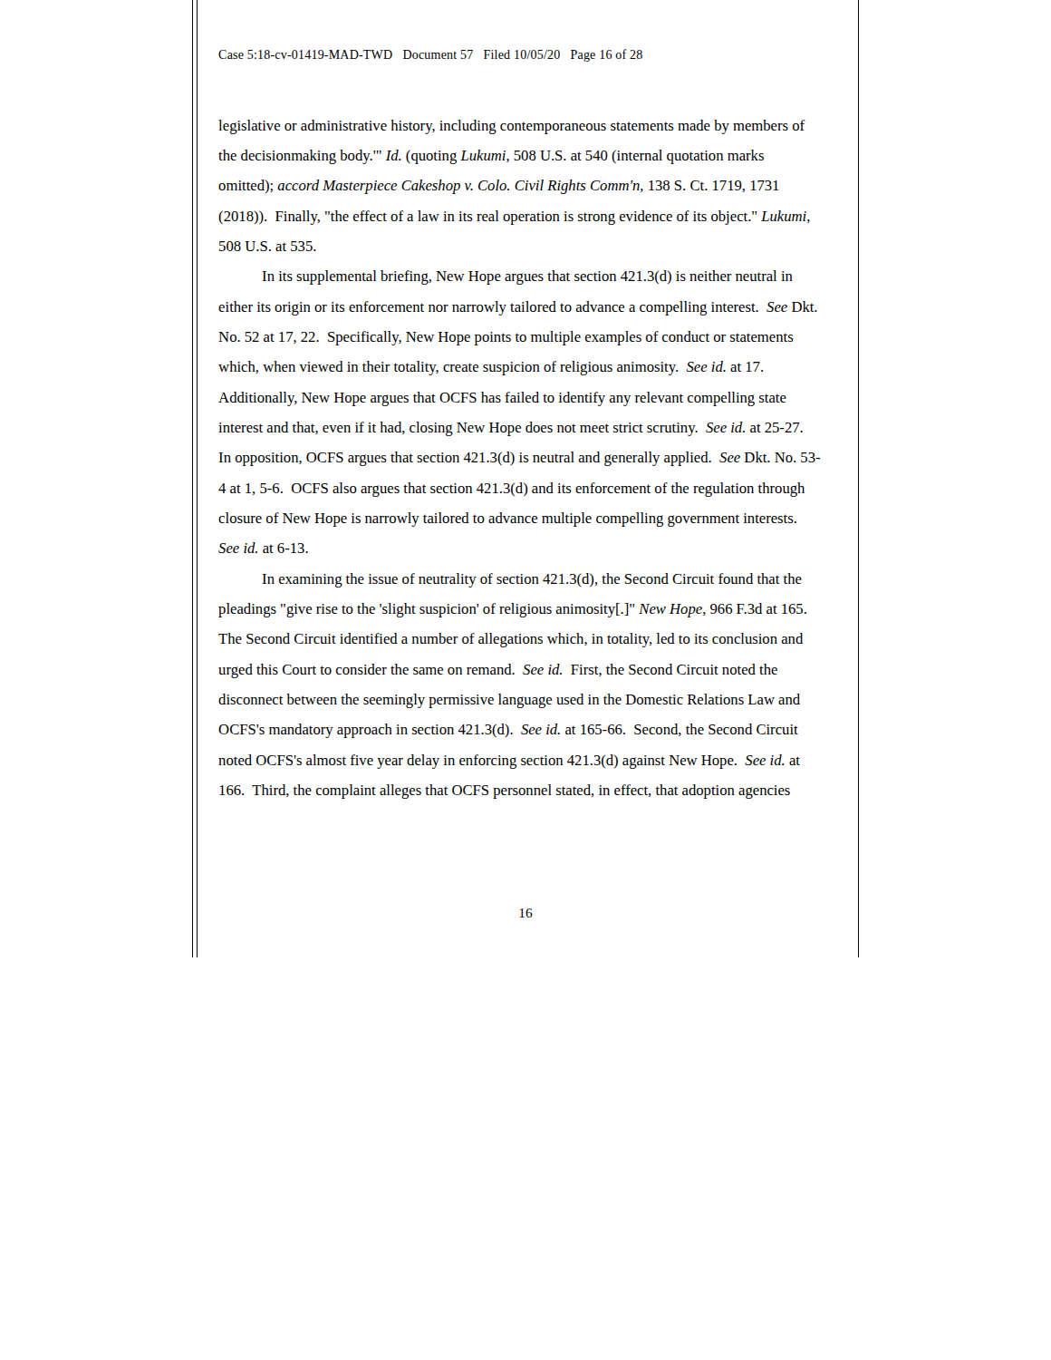Case 5:18-cv-01419-MAD-TWD Document 57 Filed 10/05/20 Page 16 of 28
legislative or administrative history, including contemporaneous statements made by members of the decisionmaking body.'" Id. (quoting Lukumi, 508 U.S. at 540 (internal quotation marks omitted); accord Masterpiece Cakeshop v. Colo. Civil Rights Comm'n, 138 S. Ct. 1719, 1731 (2018)). Finally, "the effect of a law in its real operation is strong evidence of its object." Lukumi, 508 U.S. at 535.
In its supplemental briefing, New Hope argues that section 421.3(d) is neither neutral in either its origin or its enforcement nor narrowly tailored to advance a compelling interest. See Dkt. No. 52 at 17, 22. Specifically, New Hope points to multiple examples of conduct or statements which, when viewed in their totality, create suspicion of religious animosity. See id. at 17. Additionally, New Hope argues that OCFS has failed to identify any relevant compelling state interest and that, even if it had, closing New Hope does not meet strict scrutiny. See id. at 25-27. In opposition, OCFS argues that section 421.3(d) is neutral and generally applied. See Dkt. No. 53-4 at 1, 5-6. OCFS also argues that section 421.3(d) and its enforcement of the regulation through closure of New Hope is narrowly tailored to advance multiple compelling government interests. See id. at 6-13.
In examining the issue of neutrality of section 421.3(d), the Second Circuit found that the pleadings "give rise to the 'slight suspicion' of religious animosity[.]" New Hope, 966 F.3d at 165. The Second Circuit identified a number of allegations which, in totality, led to its conclusion and urged this Court to consider the same on remand. See id. First, the Second Circuit noted the disconnect between the seemingly permissive language used in the Domestic Relations Law and OCFS's mandatory approach in section 421.3(d). See id. at 165-66. Second, the Second Circuit noted OCFS's almost five year delay in enforcing section 421.3(d) against New Hope. See id. at 166. Third, the complaint alleges that OCFS personnel stated, in effect, that adoption agencies
16